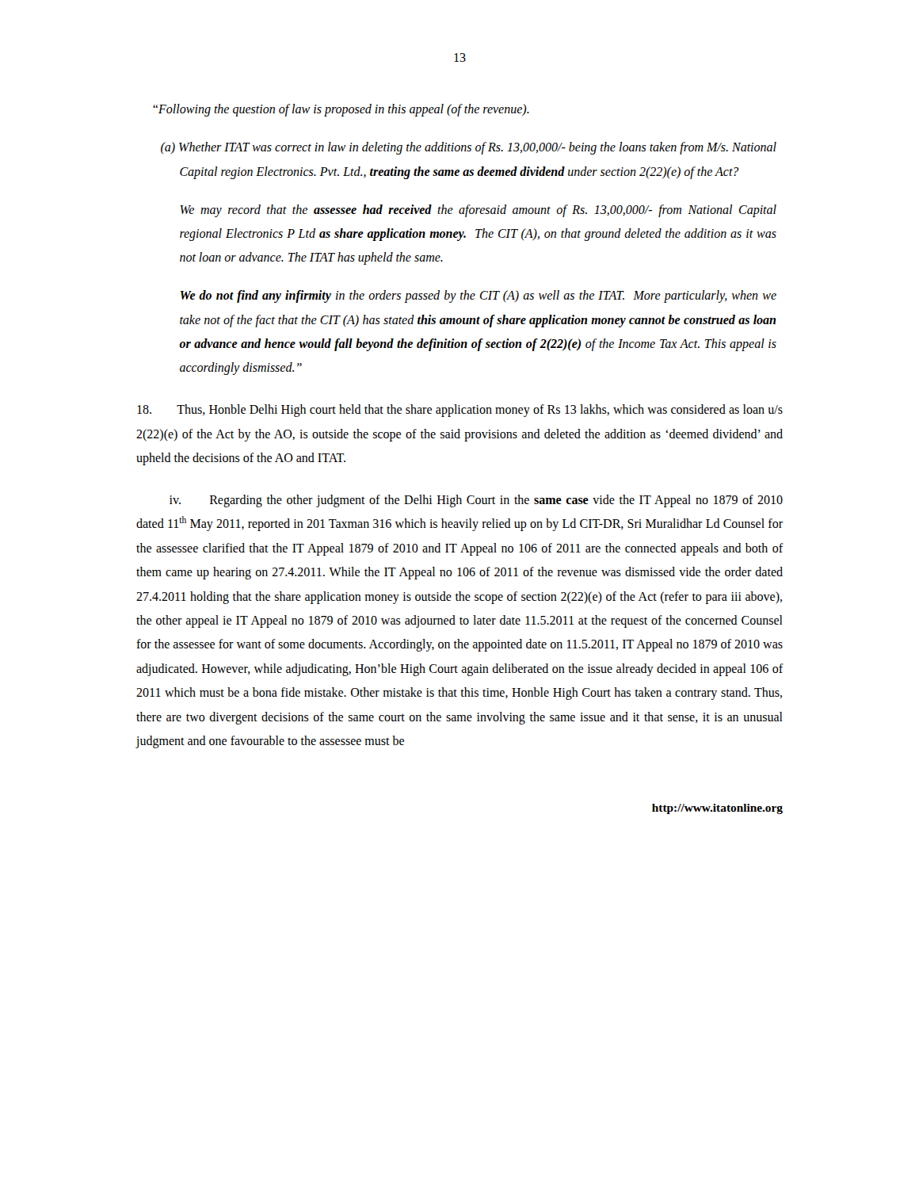13
“Following the question of law is proposed in this appeal (of the revenue).
(a) Whether ITAT was correct in law in deleting the additions of Rs. 13,00,000/- being the loans taken from M/s. National Capital region Electronics. Pvt. Ltd., treating the same as deemed dividend under section 2(22)(e) of the Act?
We may record that the assessee had received the aforesaid amount of Rs. 13,00,000/- from National Capital regional Electronics P Ltd as share application money. The CIT (A), on that ground deleted the addition as it was not loan or advance. The ITAT has upheld the same.
We do not find any infirmity in the orders passed by the CIT (A) as well as the ITAT. More particularly, when we take not of the fact that the CIT (A) has stated this amount of share application money cannot be construed as loan or advance and hence would fall beyond the definition of section of 2(22)(e) of the Income Tax Act. This appeal is accordingly dismissed.”
18. Thus, Honble Delhi High court held that the share application money of Rs 13 lakhs, which was considered as loan u/s 2(22)(e) of the Act by the AO, is outside the scope of the said provisions and deleted the addition as ‘deemed dividend’ and upheld the decisions of the AO and ITAT.
iv. Regarding the other judgment of the Delhi High Court in the same case vide the IT Appeal no 1879 of 2010 dated 11th May 2011, reported in 201 Taxman 316 which is heavily relied up on by Ld CIT-DR, Sri Muralidhar Ld Counsel for the assessee clarified that the IT Appeal 1879 of 2010 and IT Appeal no 106 of 2011 are the connected appeals and both of them came up hearing on 27.4.2011. While the IT Appeal no 106 of 2011 of the revenue was dismissed vide the order dated 27.4.2011 holding that the share application money is outside the scope of section 2(22)(e) of the Act (refer to para iii above), the other appeal ie IT Appeal no 1879 of 2010 was adjourned to later date 11.5.2011 at the request of the concerned Counsel for the assessee for want of some documents. Accordingly, on the appointed date on 11.5.2011, IT Appeal no 1879 of 2010 was adjudicated. However, while adjudicating, Hon’ble High Court again deliberated on the issue already decided in appeal 106 of 2011 which must be a bona fide mistake. Other mistake is that this time, Honble High Court has taken a contrary stand. Thus, there are two divergent decisions of the same court on the same involving the same issue and it that sense, it is an unusual judgment and one favourable to the assessee must be
http://www.itatonline.org